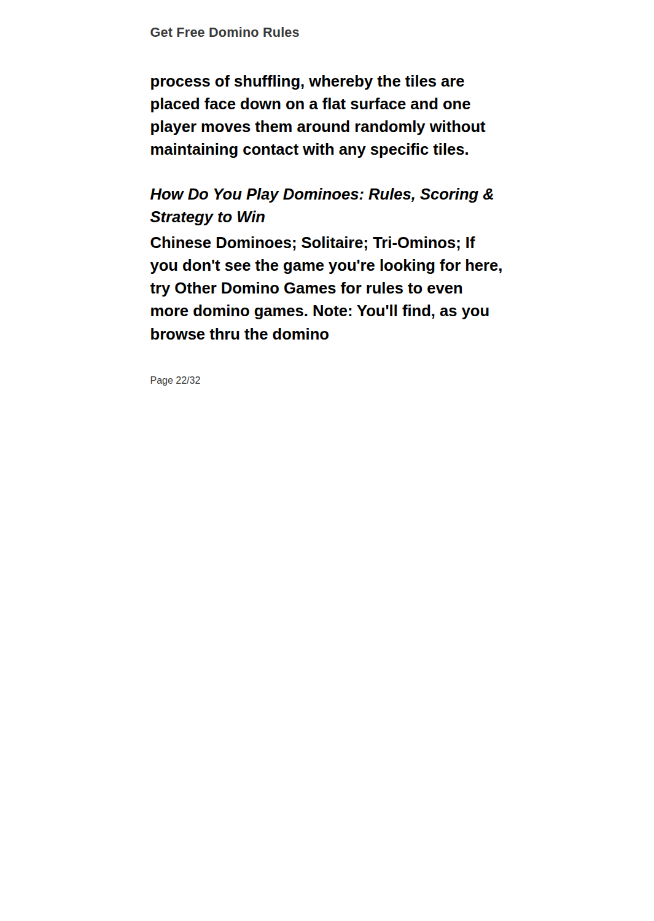Get Free Domino Rules
process of shuffling, whereby the tiles are placed face down on a flat surface and one player moves them around randomly without maintaining contact with any specific tiles.
How Do You Play Dominoes: Rules, Scoring & Strategy to Win
Chinese Dominoes; Solitaire; Tri-Ominos; If you don't see the game you're looking for here, try Other Domino Games for rules to even more domino games. Note: You'll find, as you browse thru the domino
Page 22/32